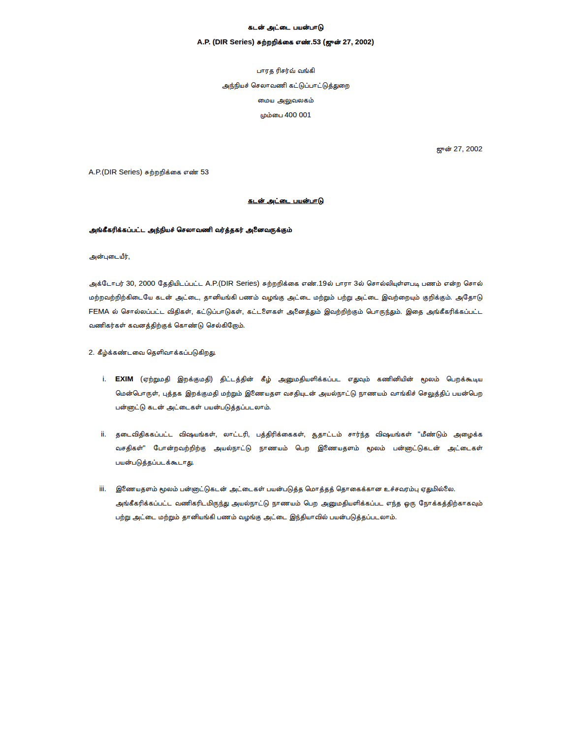கடன் அட்டை பயன்பாடு
A.P. (DIR Series) சுற்றறிக்கை எண்.53 (ஜுன் 27, 2002)
பாரத ரிசர்வ் வங்கி
அந்நியச் செலாவணி கட்டுப்பாட்டுத்துறை
மைய அலுவலகம்
மும்பை 400 001
ஜுன் 27, 2002
A.P.(DIR Series) சுற்றறிக்கை எண் 53
கடன் அட்டை பயன்பாடு
அங்கீகரிக்கப்பட்ட அந்நியச் செலாவணி வர்த்தகர் அனைவருக்கும்
அன்புடையீர்,
அக்டோபர் 30, 2000 தேதியிடப்பட்ட A.P.(DIR Series) சுற்றறிக்கை எண்.19ல் பாரா 3ல் சொல்லியுள்ளபடி பணம் என்ற சொல் மற்றவற்றிற்கிடையே கடன் அட்டை, தானியங்கி பணம் வழங்கு அட்டை மற்றும் பற்று அட்டை இவற்றையும் குறிக்கும். அதோடு FEMA ல் சொல்லப்பட்ட விதிகள், கட்டுப்பாடுகள், கட்டளைகள் அனைத்தும் இவற்றிற்கும் பொருந்தும். இதை அங்கீகரிக்கப்பட்ட வணிகர்கள் கவனத்திற்குக் கொண்டு செல்கிறோம்.
2. கீழ்க்கண்டவை தெளிவாக்கப்படுகிறது.
EXIM (ஏற்றுமதி இறக்குமதி) திட்டத்தின் கீழ் அனுமதியளிக்கப்பட எதுவும் கணினியின் மூலம் பெறக்கூடிய மென்பொருள், புத்தக இறக்குமதி மற்றும் இணையதள வசதியுடன் அயல்நாட்டு நாணயம் வாங்கிச் செலுத்திப் பயன்பெற பன்னாட்டு கடன் அட்டைகள் பயன்படுத்தப்படலாம்.
தடைவிதிககப்பட்ட விஷயங்கள், லாட்டரி, பத்திரிக்கைகள், சூதாட்டம் சார்ந்த விஷயங்கள் "மீண்டும் அழைக்க வசதிகள்" போன்றவற்றிற்கு அயல்நாட்டு நாணயம் பெற இணையதளம் மூலம் பன்னாட்டுகடன் அட்டைகள் பயன்படுத்தப்படக்கூடாது.
இணையதளம் மூலம் பன்னாட்டுகடன் அட்டைகள் பயன்படுத்த மொத்தத் தொகைக்கான உச்சவரம்பு ஏதுமில்லை.
அங்கீகரிக்கப்பட்ட வணிகரிடமிருந்து அயல்நாட்டு நாணயம் பெற அனுமதியளிக்கப்பட எந்த ஒரு நோக்கத்திற்காகவும் பற்று அட்டை மற்றும் தானியங்கி பணம் வழங்கு அட்டை இந்தியாவில் பயன்படுத்தப்படலாம்.